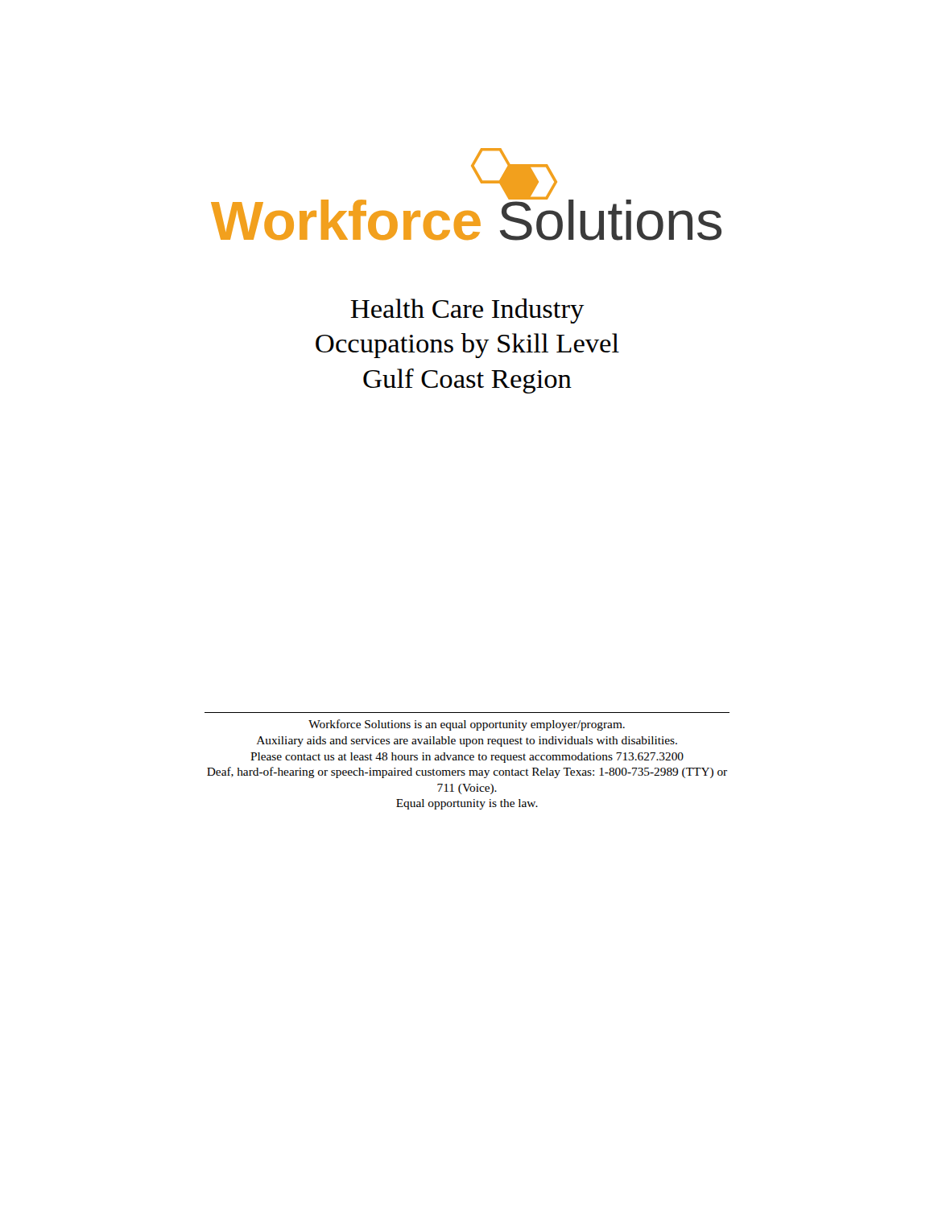Workforce Solutions
Health Care Industry
Occupations by Skill Level
Gulf Coast Region
Workforce Solutions is an equal opportunity employer/program.
Auxiliary aids and services are available upon request to individuals with disabilities.
Please contact us at least 48 hours in advance to request accommodations 713.627.3200
Deaf, hard-of-hearing or speech-impaired customers may contact Relay Texas: 1-800-735-2989 (TTY) or 711 (Voice).
Equal opportunity is the law.